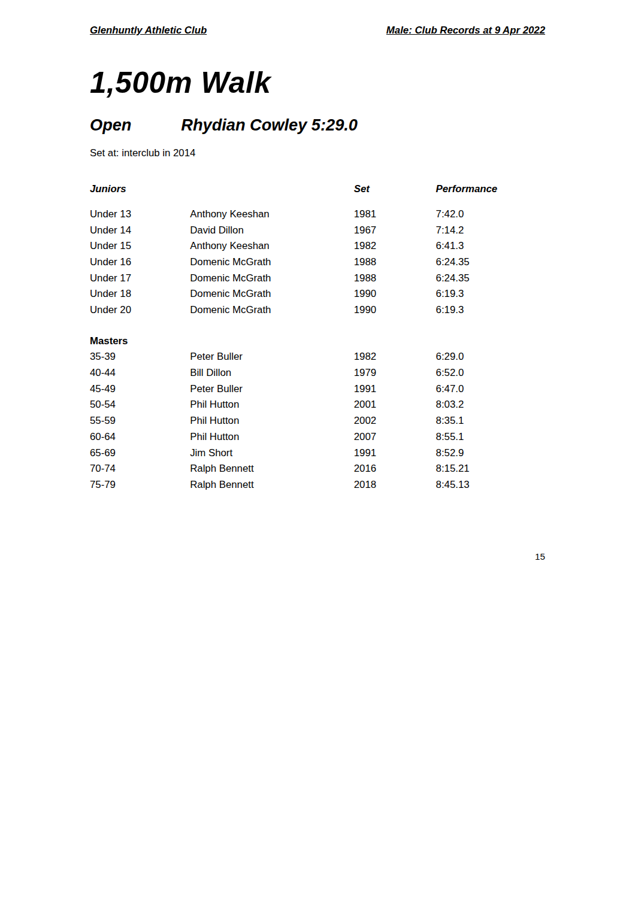Glenhuntly Athletic Club Male: Club Records at 9 Apr 2022
1,500m Walk
Open Rhydian Cowley 5:29.0
Set at: interclub in 2014
| Juniors | | Set | Performance |
| --- | --- | --- | --- |
| Under 13 | Anthony Keeshan | 1981 | 7:42.0 |
| Under 14 | David Dillon | 1967 | 7:14.2 |
| Under 15 | Anthony Keeshan | 1982 | 6:41.3 |
| Under 16 | Domenic McGrath | 1988 | 6:24.35 |
| Under 17 | Domenic McGrath | 1988 | 6:24.35 |
| Under 18 | Domenic McGrath | 1990 | 6:19.3 |
| Under 20 | Domenic McGrath | 1990 | 6:19.3 |
| Masters |
| 35-39 | Peter Buller | 1982 | 6:29.0 |
| 40-44 | Bill Dillon | 1979 | 6:52.0 |
| 45-49 | Peter Buller | 1991 | 6:47.0 |
| 50-54 | Phil Hutton | 2001 | 8:03.2 |
| 55-59 | Phil Hutton | 2002 | 8:35.1 |
| 60-64 | Phil Hutton | 2007 | 8:55.1 |
| 65-69 | Jim Short | 1991 | 8:52.9 |
| 70-74 | Ralph Bennett | 2016 | 8:15.21 |
| 75-79 | Ralph Bennett | 2018 | 8:45.13 |
15